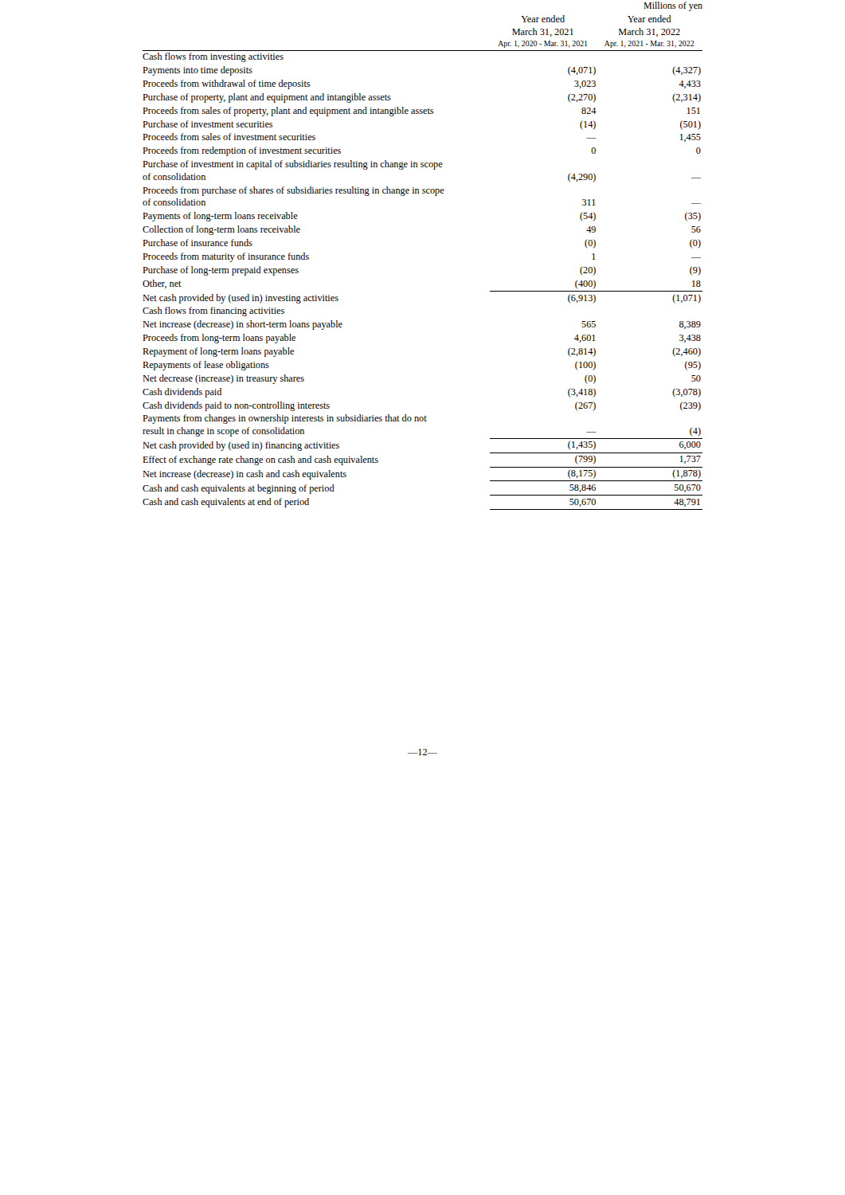Millions of yen
| | Year ended March 31, 2021 Apr. 1, 2020 - Mar. 31, 2021 | Year ended March 31, 2022 Apr. 1, 2021 - Mar. 31, 2022 |
| --- | --- | --- |
| Cash flows from investing activities | | |
| Payments into time deposits | (4,071) | (4,327) |
| Proceeds from withdrawal of time deposits | 3,023 | 4,433 |
| Purchase of property, plant and equipment and intangible assets | (2,270) | (2,314) |
| Proceeds from sales of property, plant and equipment and intangible assets | 824 | 151 |
| Purchase of investment securities | (14) | (501) |
| Proceeds from sales of investment securities | — | 1,455 |
| Proceeds from redemption of investment securities | 0 | 0 |
| Purchase of investment in capital of subsidiaries resulting in change in scope of consolidation | (4,290) | — |
| Proceeds from purchase of shares of subsidiaries resulting in change in scope of consolidation | 311 | — |
| Payments of long-term loans receivable | (54) | (35) |
| Collection of long-term loans receivable | 49 | 56 |
| Purchase of insurance funds | (0) | (0) |
| Proceeds from maturity of insurance funds | 1 | — |
| Purchase of long-term prepaid expenses | (20) | (9) |
| Other, net | (400) | 18 |
| Net cash provided by (used in) investing activities | (6,913) | (1,071) |
| Cash flows from financing activities | | |
| Net increase (decrease) in short-term loans payable | 565 | 8,389 |
| Proceeds from long-term loans payable | 4,601 | 3,438 |
| Repayment of long-term loans payable | (2,814) | (2,460) |
| Repayments of lease obligations | (100) | (95) |
| Net decrease (increase) in treasury shares | (0) | 50 |
| Cash dividends paid | (3,418) | (3,078) |
| Cash dividends paid to non-controlling interests | (267) | (239) |
| Payments from changes in ownership interests in subsidiaries that do not result in change in scope of consolidation | — | (4) |
| Net cash provided by (used in) financing activities | (1,435) | 6,000 |
| Effect of exchange rate change on cash and cash equivalents | (799) | 1,737 |
| Net increase (decrease) in cash and cash equivalents | (8,175) | (1,878) |
| Cash and cash equivalents at beginning of period | 58,846 | 50,670 |
| Cash and cash equivalents at end of period | 50,670 | 48,791 |
—12—